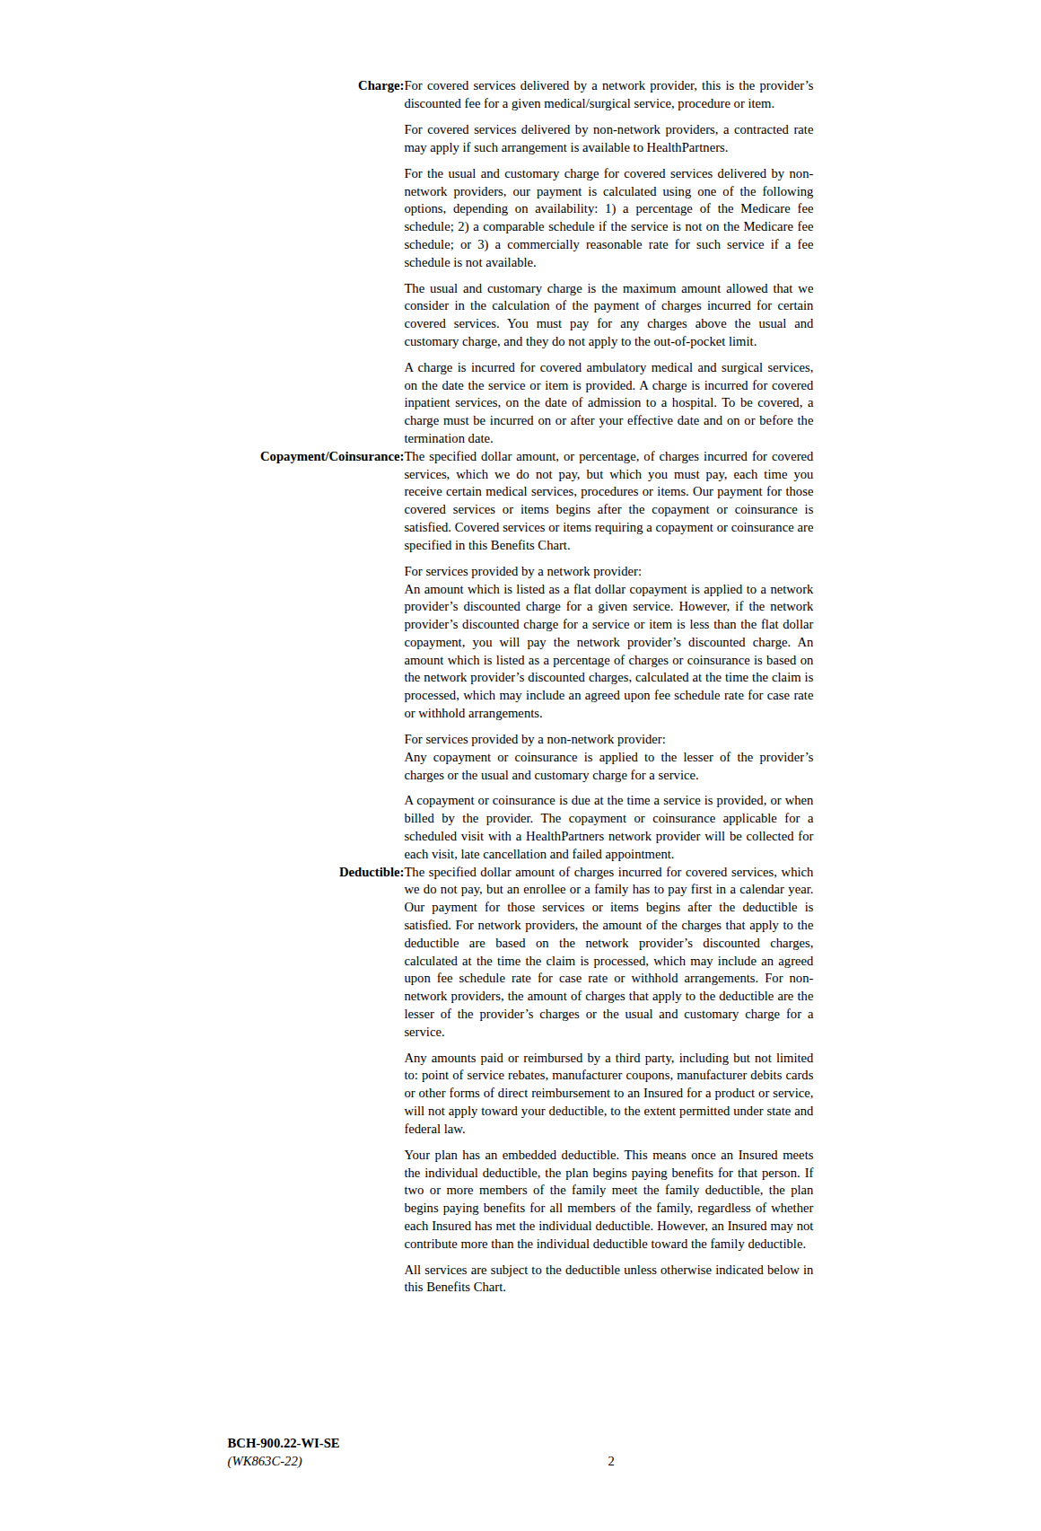| Charge: | For covered services delivered by a network provider, this is the provider’s discounted fee for a given medical/surgical service, procedure or item. For covered services delivered by non-network providers, a contracted rate may apply if such arrangement is available to HealthPartners. For the usual and customary charge for covered services delivered by non-network providers, our payment is calculated using one of the following options, depending on availability: 1) a percentage of the Medicare fee schedule; 2) a comparable schedule if the service is not on the Medicare fee schedule; or 3) a commercially reasonable rate for such service if a fee schedule is not available. The usual and customary charge is the maximum amount allowed that we consider in the calculation of the payment of charges incurred for certain covered services. You must pay for any charges above the usual and customary charge, and they do not apply to the out-of-pocket limit. A charge is incurred for covered ambulatory medical and surgical services, on the date the service or item is provided. A charge is incurred for covered inpatient services, on the date of admission to a hospital. To be covered, a charge must be incurred on or after your effective date and on or before the termination date. |
| Copayment/Coinsurance: | The specified dollar amount, or percentage, of charges incurred for covered services, which we do not pay, but which you must pay, each time you receive certain medical services, procedures or items. Our payment for those covered services or items begins after the copayment or coinsurance is satisfied. Covered services or items requiring a copayment or coinsurance are specified in this Benefits Chart. For services provided by a network provider: An amount which is listed as a flat dollar copayment is applied to a network provider’s discounted charge for a given service. However, if the network provider’s discounted charge for a service or item is less than the flat dollar copayment, you will pay the network provider’s discounted charge. An amount which is listed as a percentage of charges or coinsurance is based on the network provider’s discounted charges, calculated at the time the claim is processed, which may include an agreed upon fee schedule rate for case rate or withhold arrangements. For services provided by a non-network provider: Any copayment or coinsurance is applied to the lesser of the provider’s charges or the usual and customary charge for a service. A copayment or coinsurance is due at the time a service is provided, or when billed by the provider. The copayment or coinsurance applicable for a scheduled visit with a HealthPartners network provider will be collected for each visit, late cancellation and failed appointment. |
| Deductible: | The specified dollar amount of charges incurred for covered services, which we do not pay, but an enrollee or a family has to pay first in a calendar year. Our payment for those services or items begins after the deductible is satisfied. For network providers, the amount of the charges that apply to the deductible are based on the network provider’s discounted charges, calculated at the time the claim is processed, which may include an agreed upon fee schedule rate for case rate or withhold arrangements. For non-network providers, the amount of charges that apply to the deductible are the lesser of the provider’s charges or the usual and customary charge for a service. Any amounts paid or reimbursed by a third party, including but not limited to: point of service rebates, manufacturer coupons, manufacturer debits cards or other forms of direct reimbursement to an Insured for a product or service, will not apply toward your deductible, to the extent permitted under state and federal law. Your plan has an embedded deductible. This means once an Insured meets the individual deductible, the plan begins paying benefits for that person. If two or more members of the family meet the family deductible, the plan begins paying benefits for all members of the family, regardless of whether each Insured has met the individual deductible. However, an Insured may not contribute more than the individual deductible toward the family deductible. All services are subject to the deductible unless otherwise indicated below in this Benefits Chart. |
BCH-900.22-WI-SE
(WK863C-22) 2